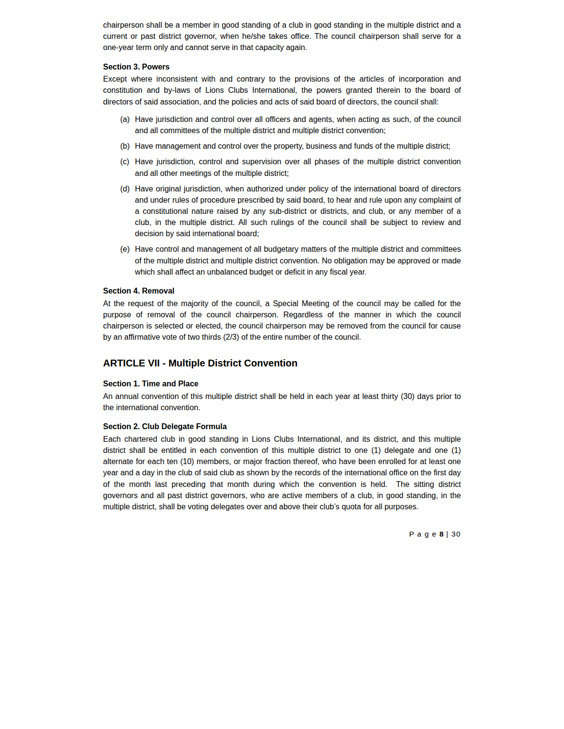chairperson shall be a member in good standing of a club in good standing in the multiple district and a current or past district governor, when he/she takes office. The council chairperson shall serve for a one-year term only and cannot serve in that capacity again.
Section 3. Powers
Except where inconsistent with and contrary to the provisions of the articles of incorporation and constitution and by-laws of Lions Clubs International, the powers granted therein to the board of directors of said association, and the policies and acts of said board of directors, the council shall:
(a) Have jurisdiction and control over all officers and agents, when acting as such, of the council and all committees of the multiple district and multiple district convention;
(b) Have management and control over the property, business and funds of the multiple district;
(c) Have jurisdiction, control and supervision over all phases of the multiple district convention and all other meetings of the multiple district;
(d) Have original jurisdiction, when authorized under policy of the international board of directors and under rules of procedure prescribed by said board, to hear and rule upon any complaint of a constitutional nature raised by any sub-district or districts, and club, or any member of a club, in the multiple district. All such rulings of the council shall be subject to review and decision by said international board;
(e) Have control and management of all budgetary matters of the multiple district and committees of the multiple district and multiple district convention. No obligation may be approved or made which shall affect an unbalanced budget or deficit in any fiscal year.
Section 4. Removal
At the request of the majority of the council, a Special Meeting of the council may be called for the purpose of removal of the council chairperson. Regardless of the manner in which the council chairperson is selected or elected, the council chairperson may be removed from the council for cause by an affirmative vote of two thirds (2/3) of the entire number of the council.
ARTICLE VII - Multiple District Convention
Section 1. Time and Place
An annual convention of this multiple district shall be held in each year at least thirty (30) days prior to the international convention.
Section 2. Club Delegate Formula
Each chartered club in good standing in Lions Clubs International, and its district, and this multiple district shall be entitled in each convention of this multiple district to one (1) delegate and one (1) alternate for each ten (10) members, or major fraction thereof, who have been enrolled for at least one year and a day in the club of said club as shown by the records of the international office on the first day of the month last preceding that month during which the convention is held. The sitting district governors and all past district governors, who are active members of a club, in good standing, in the multiple district, shall be voting delegates over and above their club’s quota for all purposes.
P a g e 8 | 30